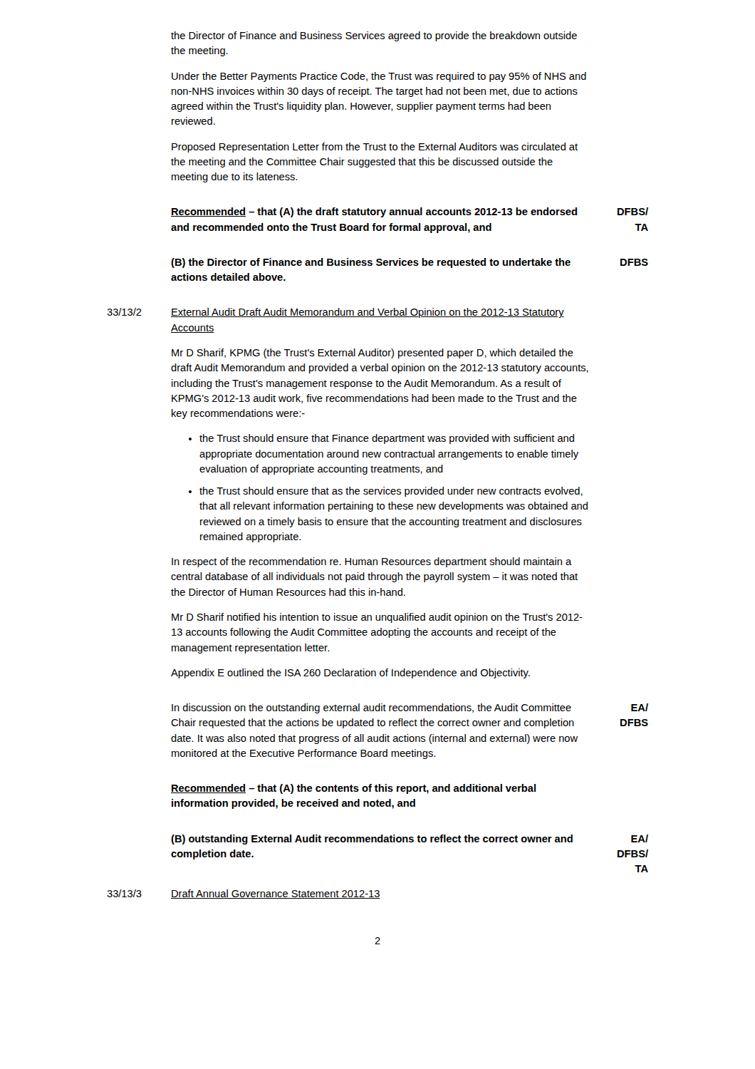the Director of Finance and Business Services agreed to provide the breakdown outside the meeting.
Under the Better Payments Practice Code, the Trust was required to pay 95% of NHS and non-NHS invoices within 30 days of receipt. The target had not been met, due to actions agreed within the Trust's liquidity plan. However, supplier payment terms had been reviewed.
Proposed Representation Letter from the Trust to the External Auditors was circulated at the meeting and the Committee Chair suggested that this be discussed outside the meeting due to its lateness.
Recommended – that (A) the draft statutory annual accounts 2012-13 be endorsed and recommended onto the Trust Board for formal approval, and
DFBS/ TA
(B) the Director of Finance and Business Services be requested to undertake the actions detailed above.
DFBS
33/13/2
External Audit Draft Audit Memorandum and Verbal Opinion on the 2012-13 Statutory Accounts
Mr D Sharif, KPMG (the Trust's External Auditor) presented paper D, which detailed the draft Audit Memorandum and provided a verbal opinion on the 2012-13 statutory accounts, including the Trust's management response to the Audit Memorandum. As a result of KPMG's 2012-13 audit work, five recommendations had been made to the Trust and the key recommendations were:-
the Trust should ensure that Finance department was provided with sufficient and appropriate documentation around new contractual arrangements to enable timely evaluation of appropriate accounting treatments, and
the Trust should ensure that as the services provided under new contracts evolved, that all relevant information pertaining to these new developments was obtained and reviewed on a timely basis to ensure that the accounting treatment and disclosures remained appropriate.
In respect of the recommendation re. Human Resources department should maintain a central database of all individuals not paid through the payroll system – it was noted that the Director of Human Resources had this in-hand.
Mr D Sharif notified his intention to issue an unqualified audit opinion on the Trust's 2012-13 accounts following the Audit Committee adopting the accounts and receipt of the management representation letter.
Appendix E outlined the ISA 260 Declaration of Independence and Objectivity.
In discussion on the outstanding external audit recommendations, the Audit Committee Chair requested that the actions be updated to reflect the correct owner and completion date. It was also noted that progress of all audit actions (internal and external) were now monitored at the Executive Performance Board meetings.
EA/ DFBS
Recommended – that (A) the contents of this report, and additional verbal information provided, be received and noted, and
(B) outstanding External Audit recommendations to reflect the correct owner and completion date.
EA/ DFBS/ TA
33/13/3
Draft Annual Governance Statement 2012-13
2